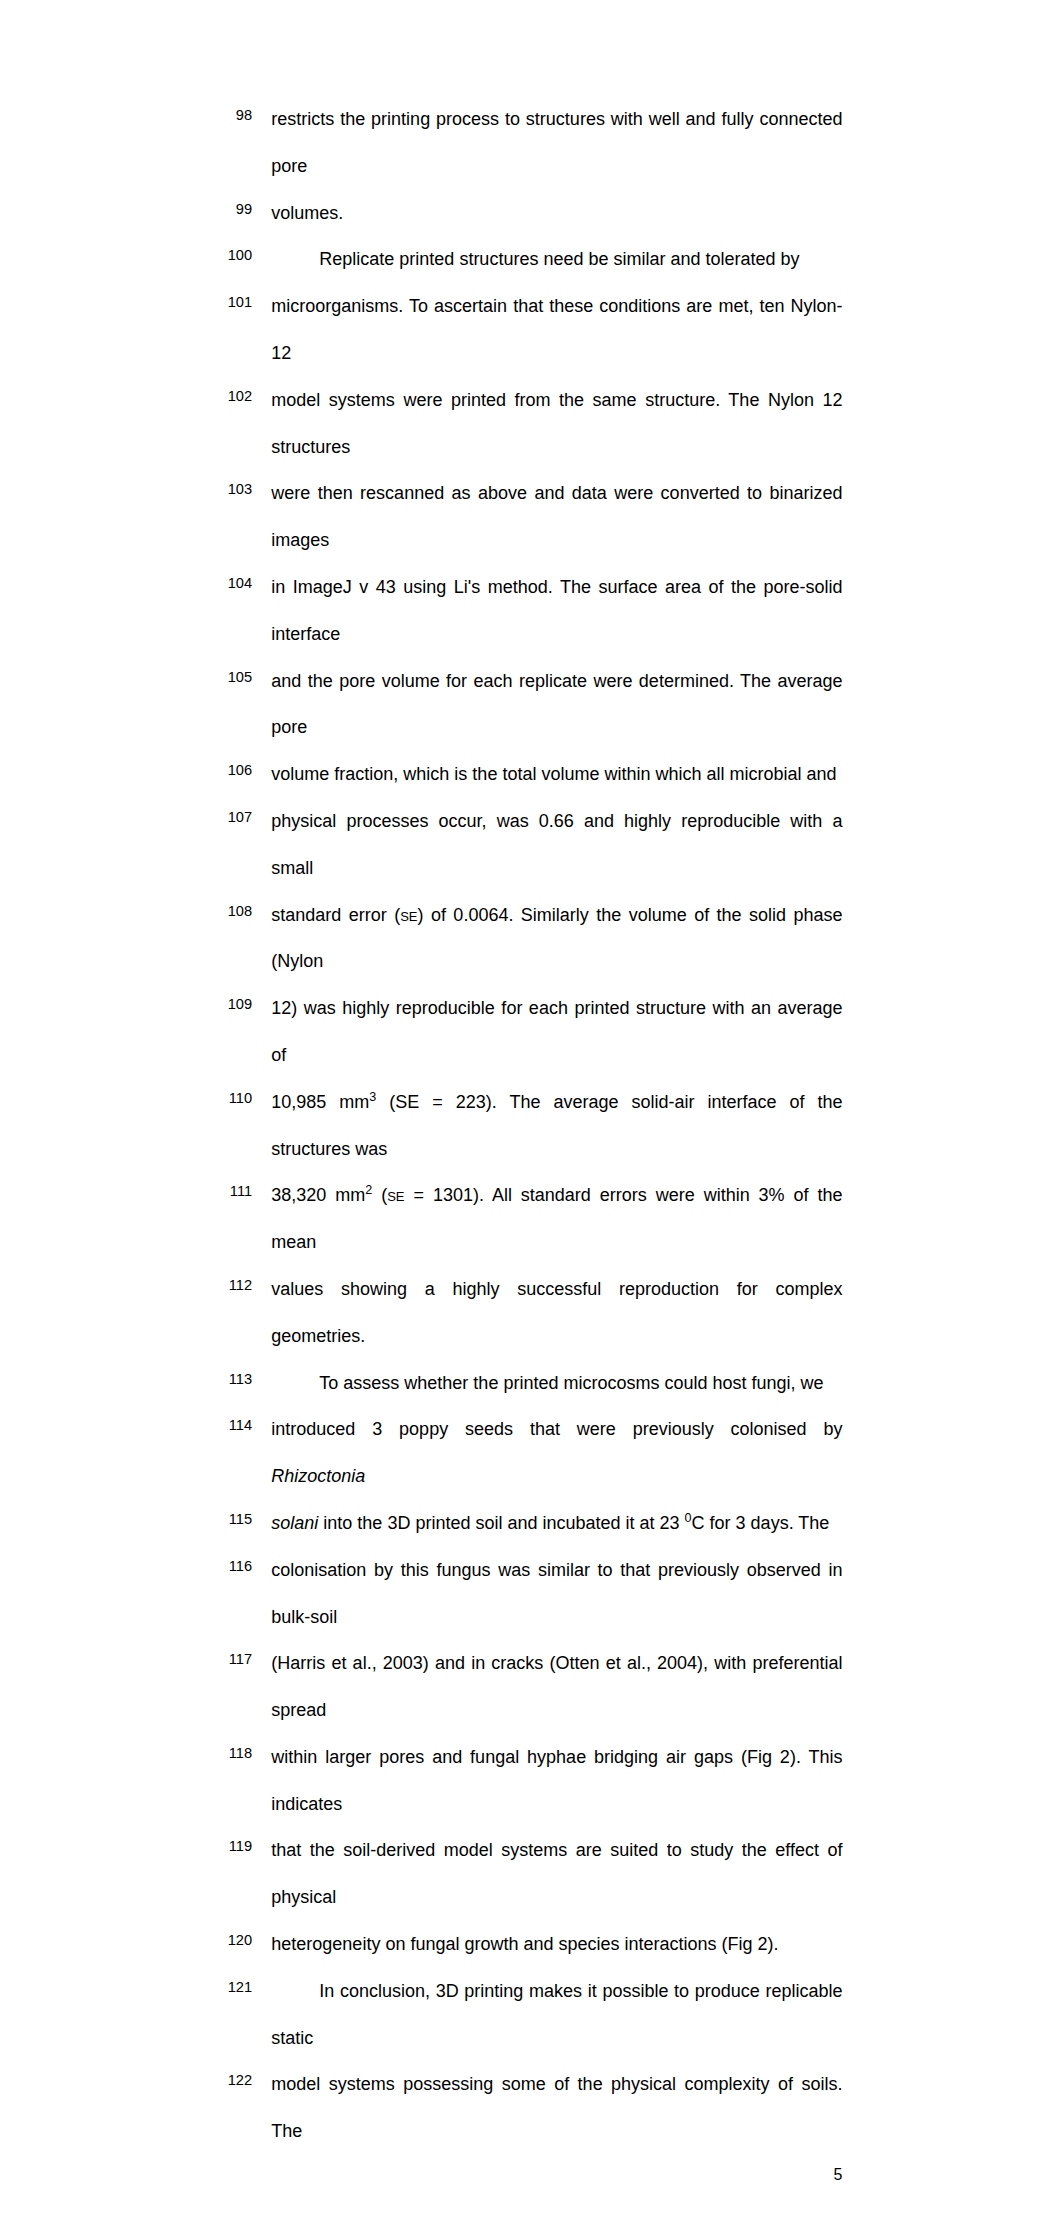restricts the printing process to structures with well and fully connected pore
volumes.
Replicate printed structures need be similar and tolerated by
microorganisms. To ascertain that these conditions are met, ten Nylon-12
model systems were printed from the same structure. The Nylon 12 structures
were then rescanned as above and data were converted to binarized images
in ImageJ v 43 using Li's method. The surface area of the pore-solid interface
and the pore volume for each replicate were determined. The average pore
volume fraction, which is the total volume within which all microbial and
physical processes occur, was 0.66 and highly reproducible with a small
standard error (se) of 0.0064. Similarly the volume of the solid phase (Nylon
12) was highly reproducible for each printed structure with an average of
10,985 mm3 (SE = 223). The average solid-air interface of the structures was
38,320 mm2 (se = 1301). All standard errors were within 3% of the mean
values showing a highly successful reproduction for complex geometries.
To assess whether the printed microcosms could host fungi, we
introduced 3 poppy seeds that were previously colonised by Rhizoctonia
solani into the 3D printed soil and incubated it at 23 0C for 3 days. The
colonisation by this fungus was similar to that previously observed in bulk-soil
(Harris et al., 2003) and in cracks (Otten et al., 2004), with preferential spread
within larger pores and fungal hyphae bridging air gaps (Fig 2). This indicates
that the soil-derived model systems are suited to study the effect of physical
heterogeneity on fungal growth and species interactions (Fig 2).
In conclusion, 3D printing makes it possible to produce replicable static
model systems possessing some of the physical complexity of soils. The
5